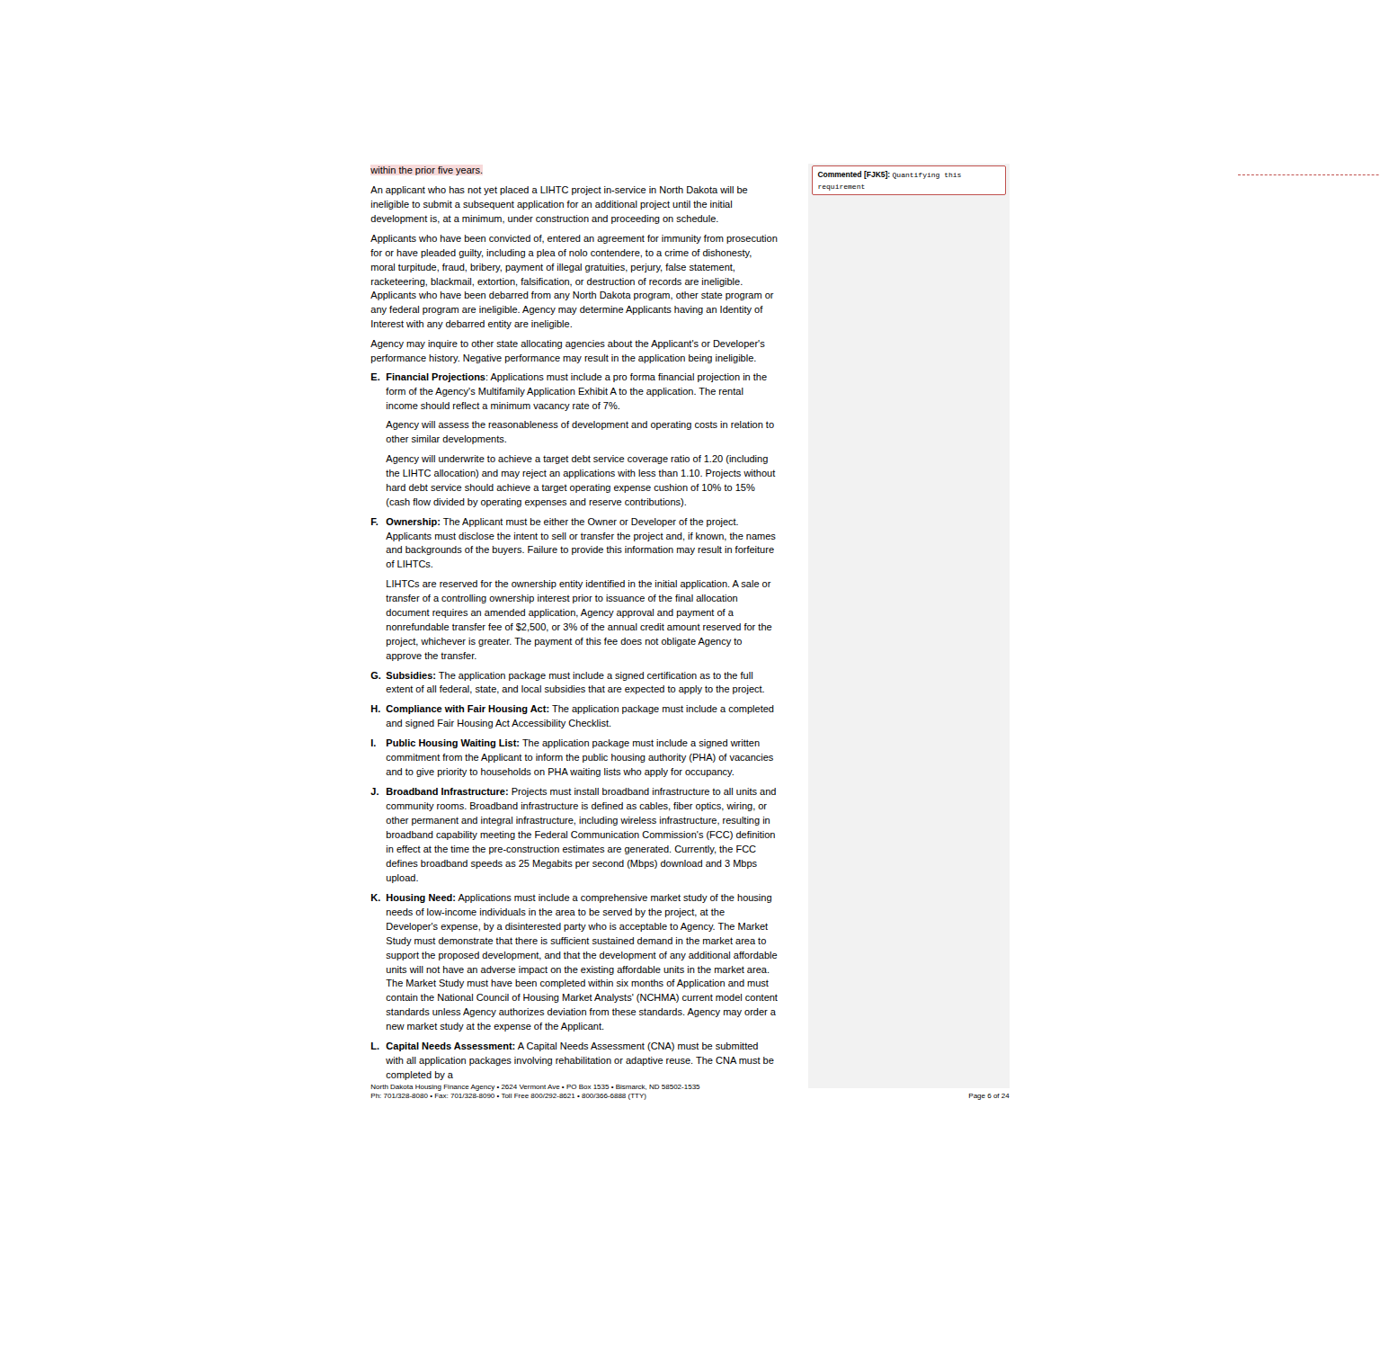within the prior five years.
An applicant who has not yet placed a LIHTC project in-service in North Dakota will be ineligible to submit a subsequent application for an additional project until the initial development is, at a minimum, under construction and proceeding on schedule.
Applicants who have been convicted of, entered an agreement for immunity from prosecution for or have pleaded guilty, including a plea of nolo contendere, to a crime of dishonesty, moral turpitude, fraud, bribery, payment of illegal gratuities, perjury, false statement, racketeering, blackmail, extortion, falsification, or destruction of records are ineligible. Applicants who have been debarred from any North Dakota program, other state program or any federal program are ineligible. Agency may determine Applicants having an Identity of Interest with any debarred entity are ineligible.
Agency may inquire to other state allocating agencies about the Applicant's or Developer's performance history. Negative performance may result in the application being ineligible.
E.
Financial Projections: Applications must include a pro forma financial projection in the form of the Agency's Multifamily Application Exhibit A to the application. The rental income should reflect a minimum vacancy rate of 7%.
Agency will assess the reasonableness of development and operating costs in relation to other similar developments.
Agency will underwrite to achieve a target debt service coverage ratio of 1.20 (including the LIHTC allocation) and may reject an applications with less than 1.10. Projects without hard debt service should achieve a target operating expense cushion of 10% to 15% (cash flow divided by operating expenses and reserve contributions).
F.
Ownership: The Applicant must be either the Owner or Developer of the project. Applicants must disclose the intent to sell or transfer the project and, if known, the names and backgrounds of the buyers. Failure to provide this information may result in forfeiture of LIHTCs.
LIHTCs are reserved for the ownership entity identified in the initial application. A sale or transfer of a controlling ownership interest prior to issuance of the final allocation document requires an amended application, Agency approval and payment of a nonrefundable transfer fee of $2,500, or 3% of the annual credit amount reserved for the project, whichever is greater. The payment of this fee does not obligate Agency to approve the transfer.
G.
Subsidies: The application package must include a signed certification as to the full extent of all federal, state, and local subsidies that are expected to apply to the project.
H.
Compliance with Fair Housing Act: The application package must include a completed and signed Fair Housing Act Accessibility Checklist.
I.
Public Housing Waiting List: The application package must include a signed written commitment from the Applicant to inform the public housing authority (PHA) of vacancies and to give priority to households on PHA waiting lists who apply for occupancy.
J.
Broadband Infrastructure: Projects must install broadband infrastructure to all units and community rooms. Broadband infrastructure is defined as cables, fiber optics, wiring, or other permanent and integral infrastructure, including wireless infrastructure, resulting in broadband capability meeting the Federal Communication Commission's (FCC) definition in effect at the time the pre-construction estimates are generated. Currently, the FCC defines broadband speeds as 25 Megabits per second (Mbps) download and 3 Mbps upload.
K.
Housing Need: Applications must include a comprehensive market study of the housing needs of low-income individuals in the area to be served by the project, at the Developer's expense, by a disinterested party who is acceptable to Agency. The Market Study must demonstrate that there is sufficient sustained demand in the market area to support the proposed development, and that the development of any additional affordable units will not have an adverse impact on the existing affordable units in the market area. The Market Study must have been completed within six months of Application and must contain the National Council of Housing Market Analysts' (NCHMA) current model content standards unless Agency authorizes deviation from these standards. Agency may order a new market study at the expense of the Applicant.
L.
Capital Needs Assessment: A Capital Needs Assessment (CNA) must be submitted with all application packages involving rehabilitation or adaptive reuse. The CNA must be completed by a
Commented [FJK5]: Quantifying this requirement
North Dakota Housing Finance Agency • 2624 Vermont Ave • PO Box 1535 • Bismarck, ND 58502-1535
Ph: 701/328-8080 • Fax: 701/328-8090 • Toll Free 800/292-8621 • 800/366-6888 (TTY)
Page 6 of 24